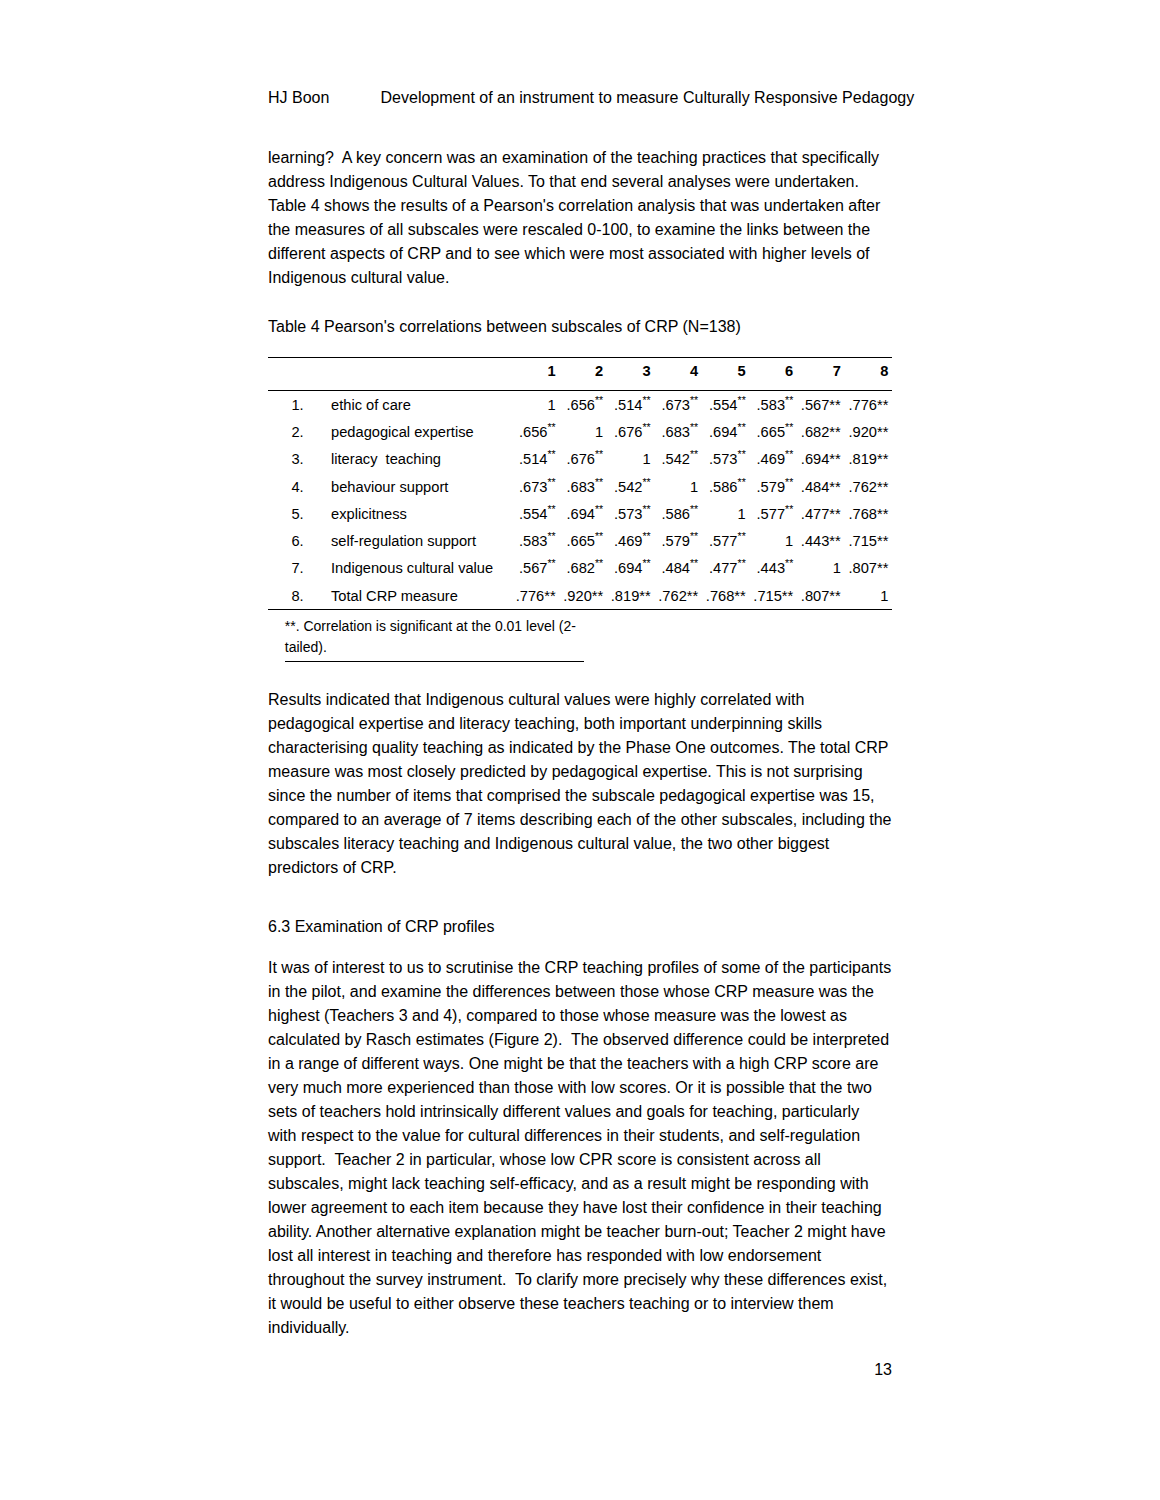HJ Boon Development of an instrument to measure Culturally Responsive Pedagogy
learning? A key concern was an examination of the teaching practices that specifically address Indigenous Cultural Values. To that end several analyses were undertaken. Table 4 shows the results of a Pearson's correlation analysis that was undertaken after the measures of all subscales were rescaled 0-100, to examine the links between the different aspects of CRP and to see which were most associated with higher levels of Indigenous cultural value.
Table 4 Pearson's correlations between subscales of CRP (N=138)
| | | 1 | 2 | 3 | 4 | 5 | 6 | 7 | 8 |
| 1. | ethic of care | 1 | .656 ** | .514 ** | .673 ** | .554 ** | .583 ** | .567** | .776** |
| 2. | pedagogical expertise | .656 ** | 1 | .676 ** | .683 ** | .694 ** | .665 ** | .682** | .920** |
| 3. | literacy teaching | .514 ** | .676 ** | 1 | .542 ** | .573 ** | .469 ** | .694** | .819** |
| 4. | behaviour support | .673 ** | .683 ** | .542 ** | 1 | .586 ** | .579 ** | .484** | .762** |
| 5. | explicitness | .554 ** | .694 ** | .573 ** | .586 ** | 1 | .577 ** | .477** | .768** |
| 6. | self-regulation support | .583 ** | .665 ** | .469 ** | .579 ** | .577 ** | 1 | .443** | .715** |
| 7. | Indigenous cultural value | .567 ** | .682 ** | .694 ** | .484 ** | .477 ** | .443 ** | 1 | .807** |
| 8. | Total CRP measure | .776** | .920** | .819** | .762** | .768** | .715** | .807** | 1 |
**. Correlation is significant at the 0.01 level (2-tailed).
Results indicated that Indigenous cultural values were highly correlated with pedagogical expertise and literacy teaching, both important underpinning skills characterising quality teaching as indicated by the Phase One outcomes. The total CRP measure was most closely predicted by pedagogical expertise. This is not surprising since the number of items that comprised the subscale pedagogical expertise was 15, compared to an average of 7 items describing each of the other subscales, including the subscales literacy teaching and Indigenous cultural value, the two other biggest predictors of CRP.
6.3 Examination of CRP profiles
It was of interest to us to scrutinise the CRP teaching profiles of some of the participants in the pilot, and examine the differences between those whose CRP measure was the highest (Teachers 3 and 4), compared to those whose measure was the lowest as calculated by Rasch estimates (Figure 2). The observed difference could be interpreted in a range of different ways. One might be that the teachers with a high CRP score are very much more experienced than those with low scores. Or it is possible that the two sets of teachers hold intrinsically different values and goals for teaching, particularly with respect to the value for cultural differences in their students, and self-regulation support. Teacher 2 in particular, whose low CPR score is consistent across all subscales, might lack teaching self-efficacy, and as a result might be responding with lower agreement to each item because they have lost their confidence in their teaching ability. Another alternative explanation might be teacher burn-out; Teacher 2 might have lost all interest in teaching and therefore has responded with low endorsement throughout the survey instrument. To clarify more precisely why these differences exist, it would be useful to either observe these teachers teaching or to interview them individually.
13